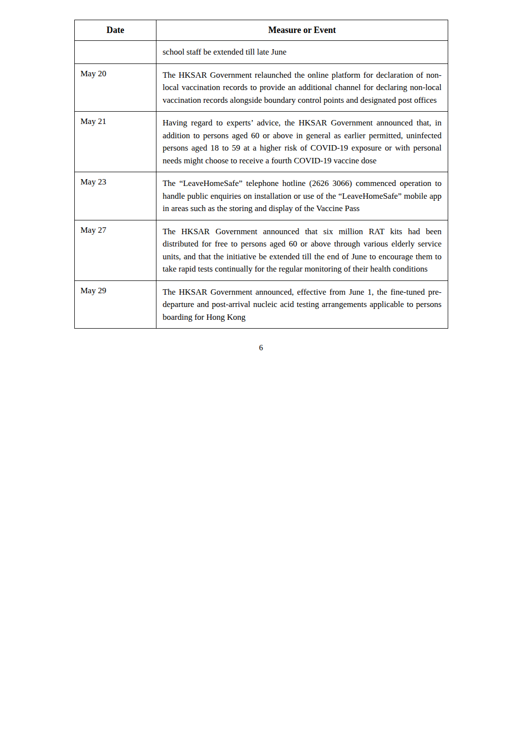| Date | Measure or Event |
| --- | --- |
| | school staff be extended till late June |
| May 20 | The HKSAR Government relaunched the online platform for declaration of non-local vaccination records to provide an additional channel for declaring non-local vaccination records alongside boundary control points and designated post offices |
| May 21 | Having regard to experts’ advice, the HKSAR Government announced that, in addition to persons aged 60 or above in general as earlier permitted, uninfected persons aged 18 to 59 at a higher risk of COVID-19 exposure or with personal needs might choose to receive a fourth COVID-19 vaccine dose |
| May 23 | The “LeaveHomeSafe” telephone hotline (2626 3066) commenced operation to handle public enquiries on installation or use of the “LeaveHomeSafe” mobile app in areas such as the storing and display of the Vaccine Pass |
| May 27 | The HKSAR Government announced that six million RAT kits had been distributed for free to persons aged 60 or above through various elderly service units, and that the initiative be extended till the end of June to encourage them to take rapid tests continually for the regular monitoring of their health conditions |
| May 29 | The HKSAR Government announced, effective from June 1, the fine-tuned pre-departure and post-arrival nucleic acid testing arrangements applicable to persons boarding for Hong Kong |
6